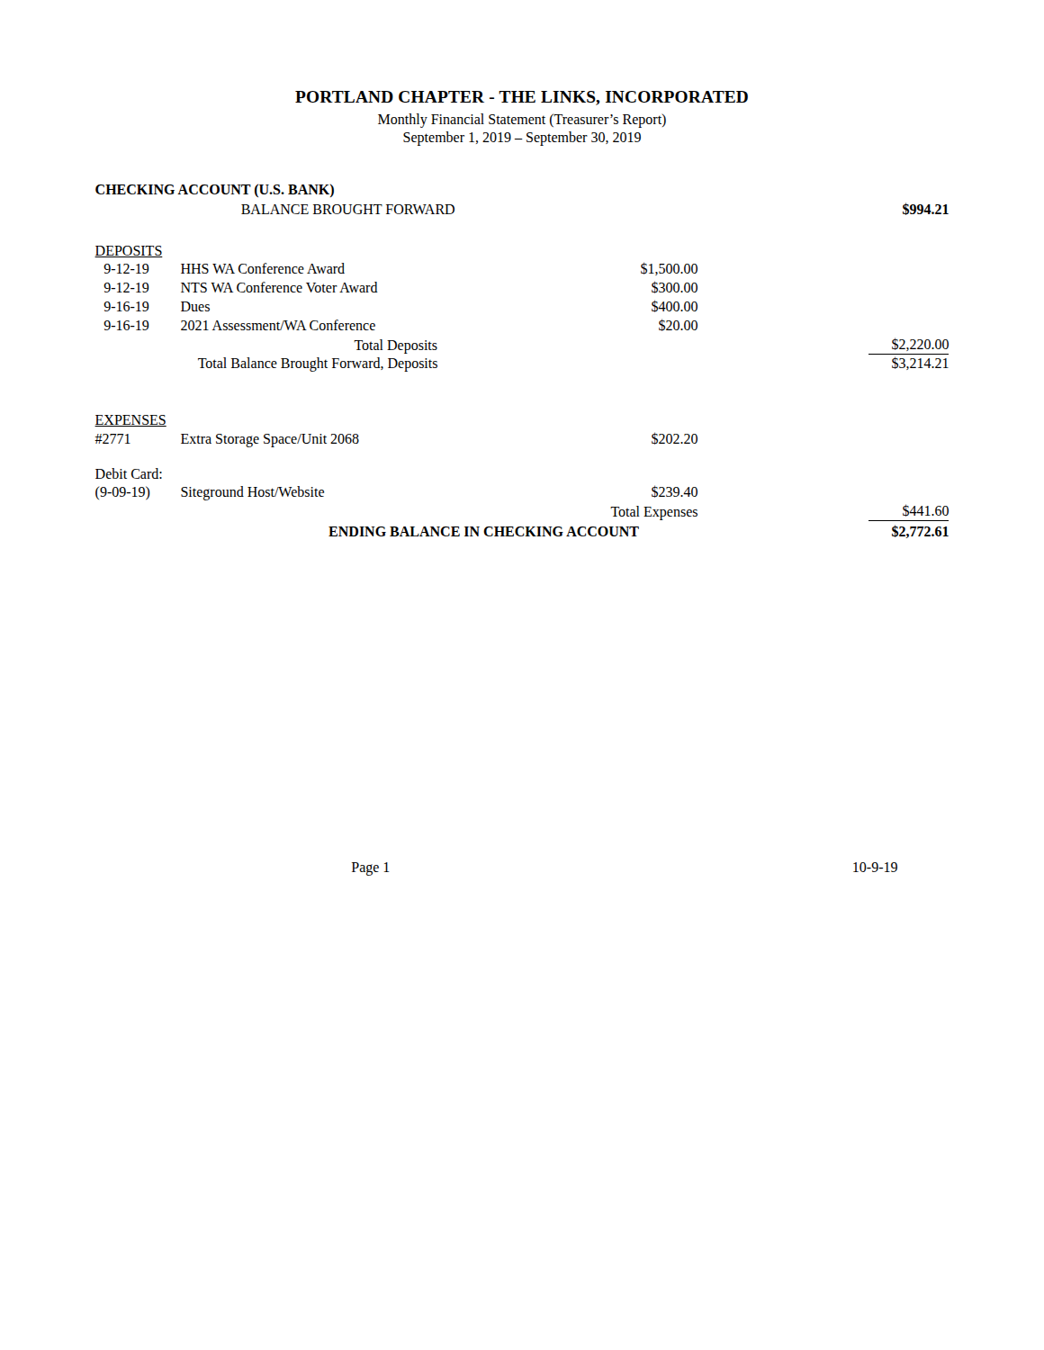PORTLAND CHAPTER - THE LINKS, INCORPORATED
Monthly Financial Statement (Treasurer’s Report)
September 1, 2019 – September 30, 2019
CHECKING ACCOUNT (U.S. BANK)
| | BALANCE BROUGHT FORWARD | | $994.21 |
DEPOSITS
| 9-12-19 | HHS WA Conference Award | $1,500.00 | |
| 9-12-19 | NTS WA Conference Voter Award | $300.00 | |
| 9-16-19 | Dues | $400.00 | |
| 9-16-19 | 2021 Assessment/WA Conference | $20.00 | |
| | Total Deposits | | $2,220.00 |
| | Total Balance Brought Forward, Deposits | $3,214.21 |
EXPENSES
| #2771 | Extra Storage Space/Unit 2068 | $202.20 | |
Debit Card:
| (9-09-19) | Siteground Host/Website | $239.40 | |
| | | Total Expenses | $441.60 |
| | ENDING BALANCE IN CHECKING ACCOUNT | $2,772.61 |
Page 1 10-9-19